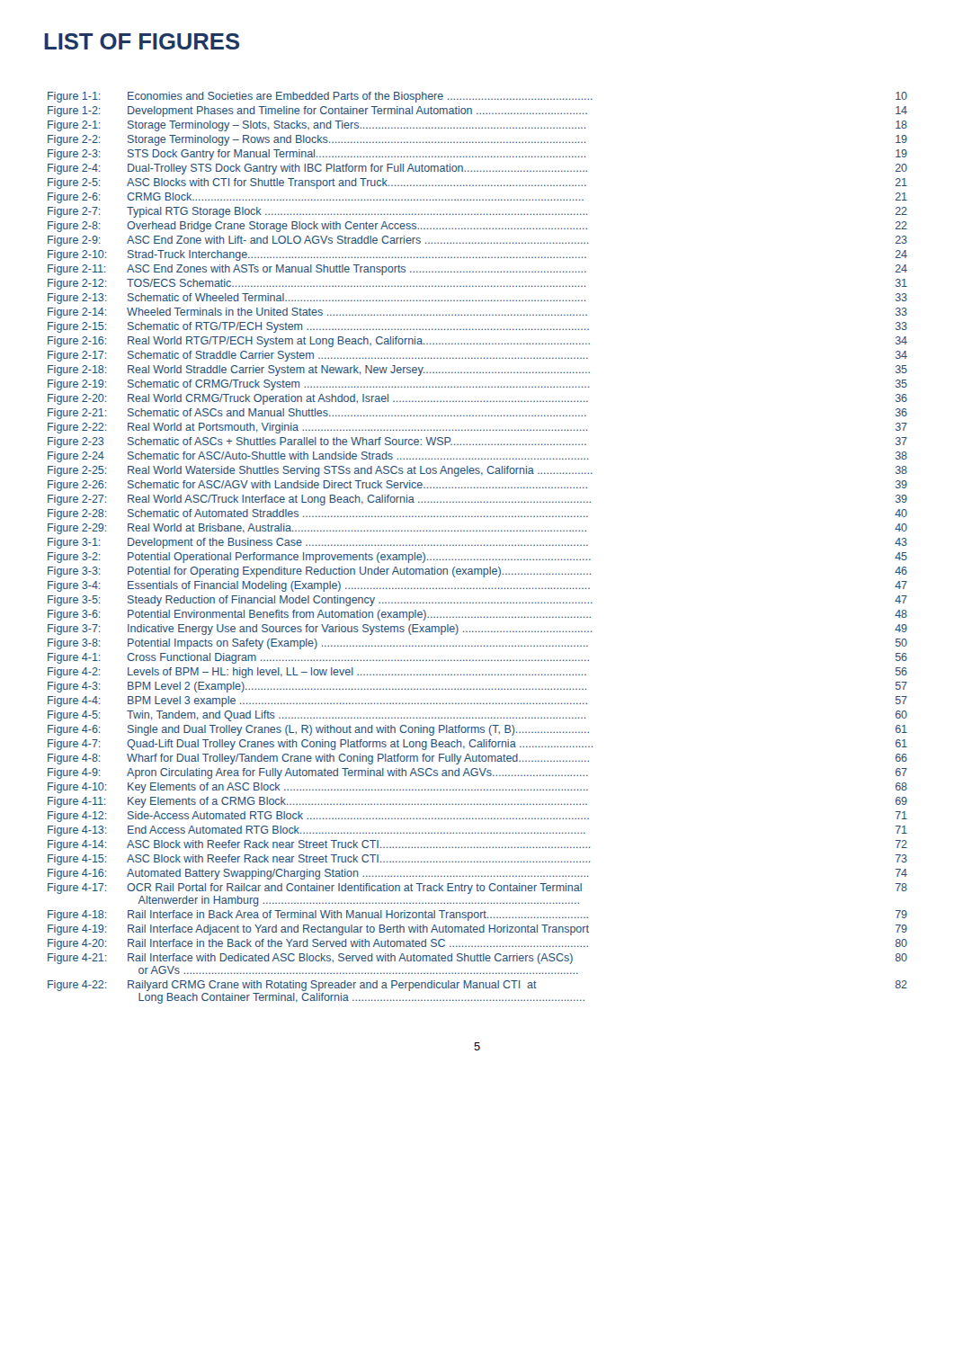LIST OF FIGURES
| Figure 1-1: | Economies and Societies are Embedded Parts of the Biosphere ............................................... | 10 |
| Figure 1-2: | Development Phases and Timeline for Container Terminal Automation .................................... | 14 |
| Figure 2-1: | Storage Terminology – Slots, Stacks, and Tiers......................................................................... | 18 |
| Figure 2-2: | Storage Terminology – Rows and Blocks................................................................................... | 19 |
| Figure 2-3: | STS Dock Gantry for Manual Terminal....................................................................................... | 19 |
| Figure 2-4: | Dual-Trolley STS Dock Gantry with IBC Platform for Full Automation........................................ | 20 |
| Figure 2-5: | ASC Blocks with CTI for Shuttle Transport and Truck................................................................ | 21 |
| Figure 2-6: | CRMG Block.............................................................................................................................. | 21 |
| Figure 2-7: | Typical RTG Storage Block ........................................................................................................ | 22 |
| Figure 2-8: | Overhead Bridge Crane Storage Block with Center Access....................................................... | 22 |
| Figure 2-9: | ASC End Zone with Lift- and LOLO AGVs Straddle Carriers ..................................................... | 23 |
| Figure 2-10: | Strad-Truck Interchange............................................................................................................. | 24 |
| Figure 2-11: | ASC End Zones with ASTs or Manual Shuttle Transports ......................................................... | 24 |
| Figure 2-12: | TOS/ECS Schematic.................................................................................................................. | 31 |
| Figure 2-13: | Schematic of Wheeled Terminal................................................................................................. | 33 |
| Figure 2-14: | Wheeled Terminals in the United States .................................................................................... | 33 |
| Figure 2-15: | Schematic of RTG/TP/ECH System ........................................................................................... | 33 |
| Figure 2-16: | Real World RTG/TP/ECH System at Long Beach, California...................................................... | 34 |
| Figure 2-17: | Schematic of Straddle Carrier System ....................................................................................... | 34 |
| Figure 2-18: | Real World Straddle Carrier System at Newark, New Jersey...................................................... | 35 |
| Figure 2-19: | Schematic of CRMG/Truck System ............................................................................................ | 35 |
| Figure 2-20: | Real World CRMG/Truck Operation at Ashdod, Israel ............................................................... | 36 |
| Figure 2-21: | Schematic of ASCs and Manual Shuttles................................................................................... | 36 |
| Figure 2-22: | Real World at Portsmouth, Virginia ............................................................................................ | 37 |
| Figure 2-23 | Schematic of ASCs + Shuttles Parallel to the Wharf Source: WSP............................................ | 37 |
| Figure 2-24 | Schematic for ASC/Auto-Shuttle with Landside Strads .............................................................. | 38 |
| Figure 2-25: | Real World Waterside Shuttles Serving STSs and ASCs at Los Angeles, California .................. | 38 |
| Figure 2-26: | Schematic for ASC/AGV with Landside Direct Truck Service..................................................... | 39 |
| Figure 2-27: | Real World ASC/Truck Interface at Long Beach, California ........................................................ | 39 |
| Figure 2-28: | Schematic of Automated Straddles ............................................................................................ | 40 |
| Figure 2-29: | Real World at Brisbane, Australia............................................................................................... | 40 |
| Figure 3-1: | Development of the Business Case ........................................................................................... | 43 |
| Figure 3-2: | Potential Operational Performance Improvements (example)..................................................... | 45 |
| Figure 3-3: | Potential for Operating Expenditure Reduction Under Automation (example)............................. | 46 |
| Figure 3-4: | Essentials of Financial Modeling (Example) ............................................................................... | 47 |
| Figure 3-5: | Steady Reduction of Financial Model Contingency ..................................................................... | 47 |
| Figure 3-6: | Potential Environmental Benefits from Automation (example)..................................................... | 48 |
| Figure 3-7: | Indicative Energy Use and Sources for Various Systems (Example) .......................................... | 49 |
| Figure 3-8: | Potential Impacts on Safety (Example) ...................................................................................... | 50 |
| Figure 4-1: | Cross Functional Diagram .......................................................................................................... | 56 |
| Figure 4-2: | Levels of BPM – HL: high level, LL – low level .......................................................................... | 56 |
| Figure 4-3: | BPM Level 2 (Example).............................................................................................................. | 57 |
| Figure 4-4: | BPM Level 3 example ................................................................................................................ | 57 |
| Figure 4-5: | Twin, Tandem, and Quad Lifts ................................................................................................... | 60 |
| Figure 4-6: | Single and Dual Trolley Cranes (L, R) without and with Coning Platforms (T, B)........................ | 61 |
| Figure 4-7: | Quad-Lift Dual Trolley Cranes with Coning Platforms at Long Beach, California ........................ | 61 |
| Figure 4-8: | Wharf for Dual Trolley/Tandem Crane with Coning Platform for Fully Automated....................... | 66 |
| Figure 4-9: | Apron Circulating Area for Fully Automated Terminal with ASCs and AGVs............................... | 67 |
| Figure 4-10: | Key Elements of an ASC Block .................................................................................................. | 68 |
| Figure 4-11: | Key Elements of a CRMG Block................................................................................................. | 69 |
| Figure 4-12: | Side-Access Automated RTG Block ........................................................................................... | 71 |
| Figure 4-13: | End Access Automated RTG Block............................................................................................ | 71 |
| Figure 4-14: | ASC Block with Reefer Rack near Street Truck CTI.................................................................... | 72 |
| Figure 4-15: | ASC Block with Reefer Rack near Street Truck CTI.................................................................... | 73 |
| Figure 4-16: | Automated Battery Swapping/Charging Station ......................................................................... | 74 |
| Figure 4-17: | OCR Rail Portal for Railcar and Container Identification at Track Entry to Container Terminal Altenwerder in Hamburg ...................................................................................................... | 78 |
| Figure 4-18: | Rail Interface in Back Area of Terminal With Manual Horizontal Transport................................. | 79 |
| Figure 4-19: | Rail Interface Adjacent to Yard and Rectangular to Berth with Automated Horizontal Transport | 79 |
| Figure 4-20: | Rail Interface in the Back of the Yard Served with Automated SC ............................................. | 80 |
| Figure 4-21: | Rail Interface with Dedicated ASC Blocks, Served with Automated Shuttle Carriers (ASCs) or AGVs ............................................................................................................................... | 80 |
| Figure 4-22: | Railyard CRMG Crane with Rotating Spreader and a Perpendicular Manual CTI at Long Beach Container Terminal, California ........................................................................... | 82 |
5